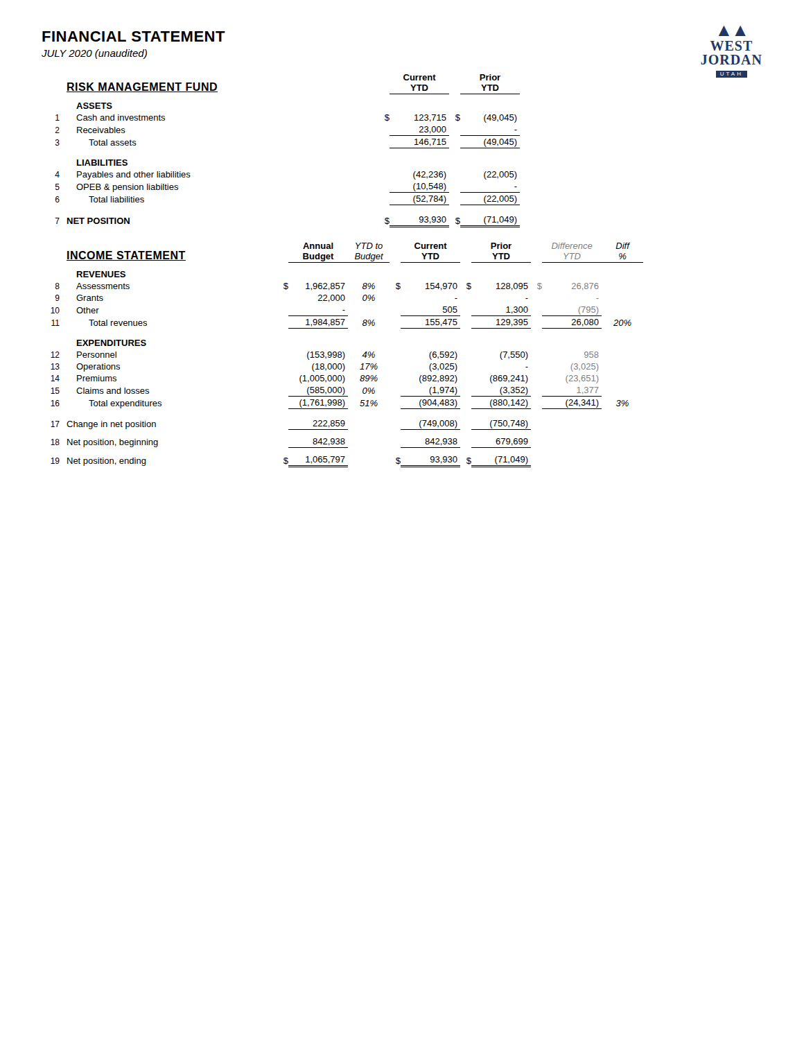FINANCIAL STATEMENT
JULY 2020 (unaudited)
▲▲
WEST
JORDAN
UTAH
| | RISK MANAGEMENT FUND | | | | Current YTD | | Prior YTD | | |
| | ASSETS | | | | | | | | |
| 1 | Cash and investments | | | $ | 123,715 | $ | (49,045) | | |
| 2 | Receivables | | | | 23,000 | | - | | |
| 3 | Total assets | | | | 146,715 | | (49,045) | | |
| | LIABILITIES | | | | | | | | |
| 4 | Payables and other liabilities | | | | (42,236) | | (22,005) | | |
| 5 | OPEB & pension liabilties | | | | (10,548) | | - | | |
| 6 | Total liabilities | | | | (52,784) | | (22,005) | | |
| 7 | NET POSITION | | | $ | 93,930 | $ | (71,049) | | |
| | INCOME STATEMENT | | Annual Budget | YTD to Budget | | Current YTD | | Prior YTD | | Difference YTD | Diff % |
| | REVENUES | |
| 8 | Assessments | $ | 1,962,857 | 8% | $ | 154,970 | $ | 128,095 | $ | 26,876 | |
| 9 | Grants | | 22,000 | 0% | | - | | - | | - | |
| 10 | Other | | - | | | 505 | | 1,300 | | (795) | |
| 11 | Total revenues | | 1,984,857 | 8% | | 155,475 | | 129,395 | | 26,080 | 20% |
| | EXPENDITURES | |
| 12 | Personnel | | (153,998) | 4% | | (6,592) | | (7,550) | | 958 | |
| 13 | Operations | | (18,000) | 17% | | (3,025) | | - | | (3,025) | |
| 14 | Premiums | | (1,005,000) | 89% | | (892,892) | | (869,241) | | (23,651) | |
| 15 | Claims and losses | | (585,000) | 0% | | (1,974) | | (3,352) | | 1,377 | |
| 16 | Total expenditures | | (1,761,998) | 51% | | (904,483) | | (880,142) | | (24,341) | 3% |
| 17 | Change in net position | | 222,859 | | | (749,008) | | (750,748) | | | |
| 18 | Net position, beginning | | 842,938 | | | 842,938 | | 679,699 | | | |
| 19 | Net position, ending | $ | 1,065,797 | | $ | 93,930 | $ | (71,049) | | | |